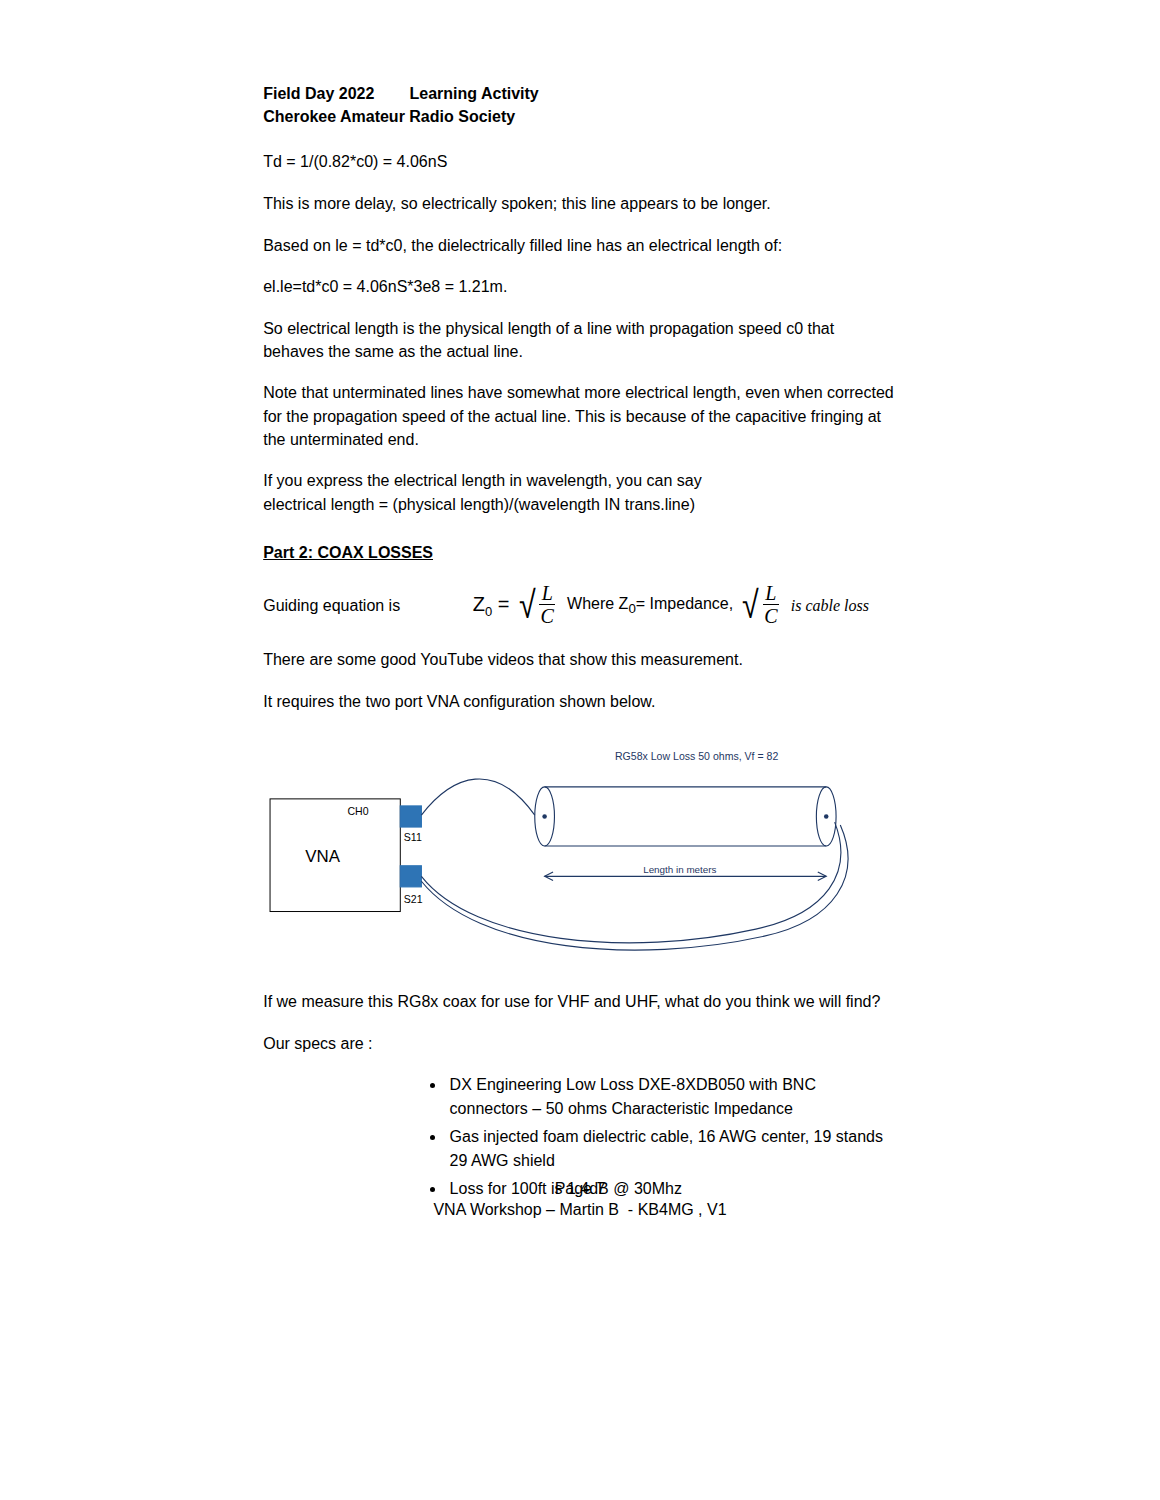Field Day 2022 Learning Activity Cherokee Amateur Radio Society
Td = 1/(0.82*c0) = 4.06nS
This is more delay, so electrically spoken; this line appears to be longer.
Based on le = td*c0, the dielectrically filled line has an electrical length of:
el.le=td*c0 = 4.06nS*3e8 = 1.21m.
So electrical length is the physical length of a line with propagation speed c0 that behaves the same as the actual line.
Note that unterminated lines have somewhat more electrical length, even when corrected for the propagation speed of the actual line. This is because of the capacitive fringing at the unterminated end.
If you express the electrical length in wavelength, you can say
electrical length = (physical length)/(wavelength IN trans.line)
Part 2: COAX LOSSES
Guiding equation is
Z0 = √ LC Where Z0= Impedance, √ LC is cable loss
There are some good YouTube videos that show this measurement.
It requires the two port VNA configuration shown below.
RG58x Low Loss 50 ohms, Vf = 82 Length in meters CH0 S11 S21 VNA
If we measure this RG8x coax for use for VHF and UHF, what do you think we will find?
Our specs are :
DX Engineering Low Loss DXE-8XDB050 with BNC connectors – 50 ohms Characteristic Impedance
Gas injected foam dielectric cable, 16 AWG center, 19 stands 29 AWG shield
Loss for 100ft is 1.4dB @ 30Mhz
Page 7
VNA Workshop – Martin B - KB4MG , V1